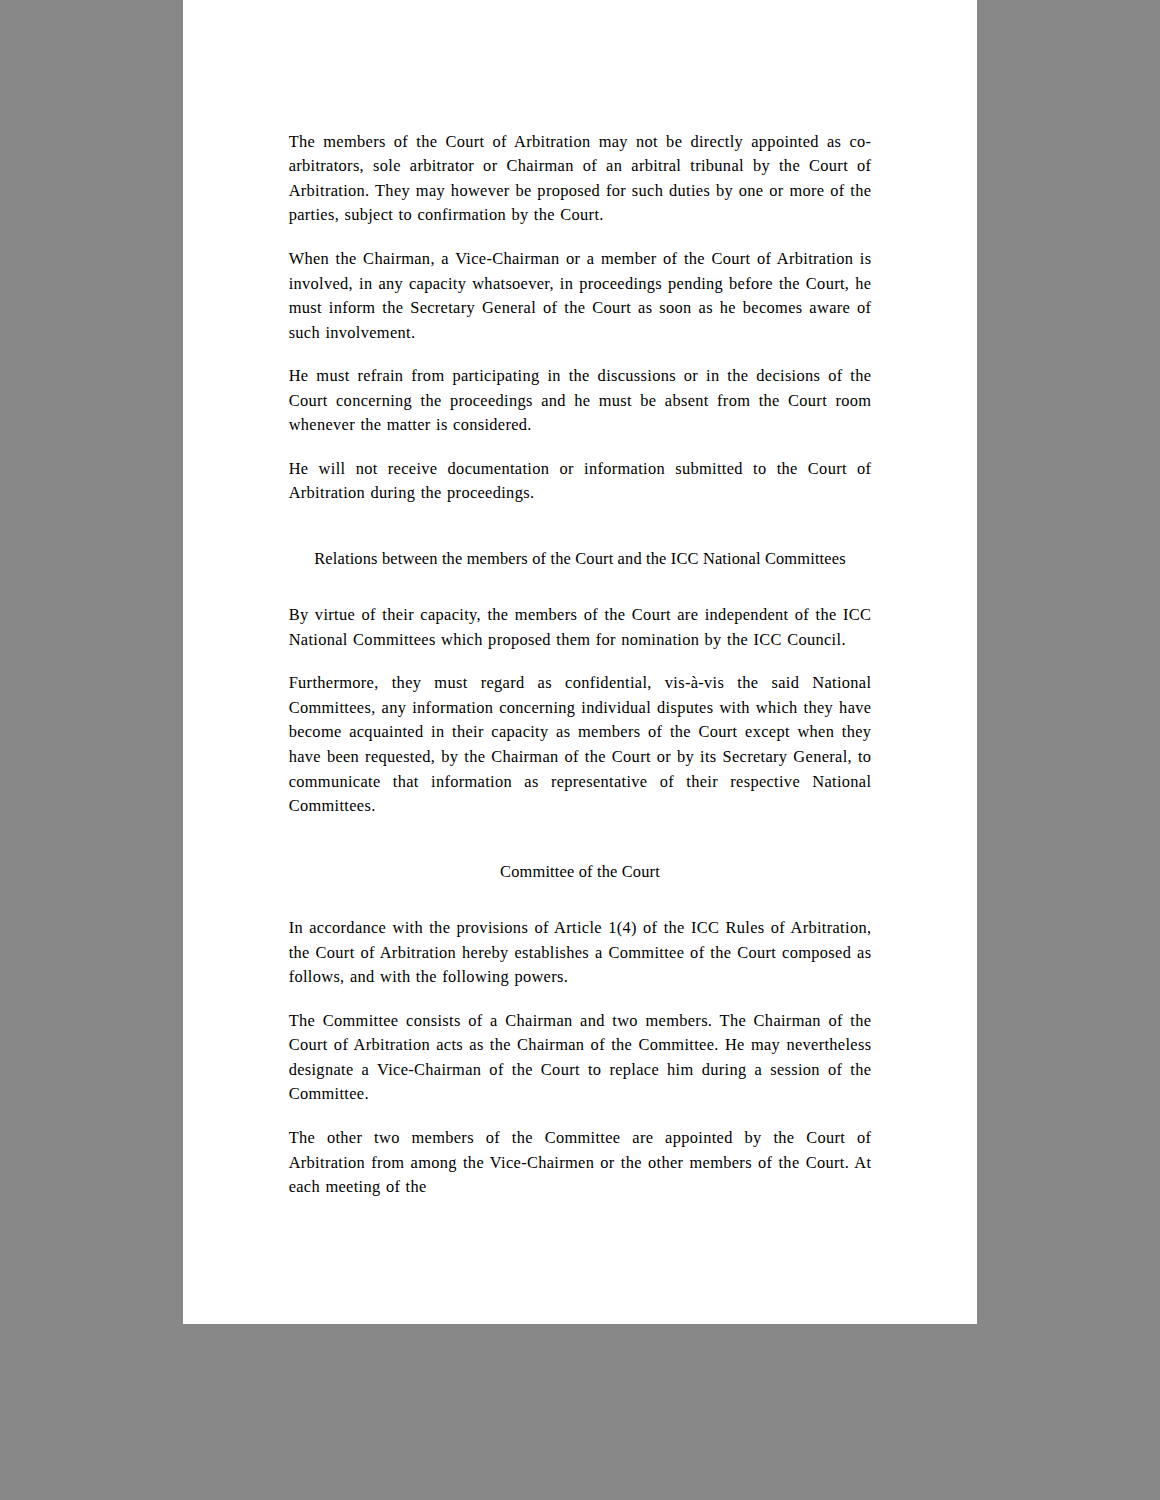The members of the Court of Arbitration may not be directly appointed as co-arbitrators, sole arbitrator or Chairman of an arbitral tribunal by the Court of Arbitration. They may however be proposed for such duties by one or more of the parties, subject to confirmation by the Court.
When the Chairman, a Vice-Chairman or a member of the Court of Arbitration is involved, in any capacity whatsoever, in proceedings pending before the Court, he must inform the Secretary General of the Court as soon as he becomes aware of such involvement.
He must refrain from participating in the discussions or in the decisions of the Court concerning the proceedings and he must be absent from the Court room whenever the matter is considered.
He will not receive documentation or information submitted to the Court of Arbitration during the proceedings.
Relations between the members of the Court and the ICC National Committees
By virtue of their capacity, the members of the Court are independent of the ICC National Committees which proposed them for nomination by the ICC Council.
Furthermore, they must regard as confidential, vis-à-vis the said National Committees, any information concerning individual disputes with which they have become acquainted in their capacity as members of the Court except when they have been requested, by the Chairman of the Court or by its Secretary General, to communicate that information as representative of their respective National Committees.
Committee of the Court
In accordance with the provisions of Article 1(4) of the ICC Rules of Arbitration, the Court of Arbitration hereby establishes a Committee of the Court composed as follows, and with the following powers.
The Committee consists of a Chairman and two members. The Chairman of the Court of Arbitration acts as the Chairman of the Committee. He may nevertheless designate a Vice-Chairman of the Court to replace him during a session of the Committee.
The other two members of the Committee are appointed by the Court of Arbitration from among the Vice-Chairmen or the other members of the Court. At each meeting of the